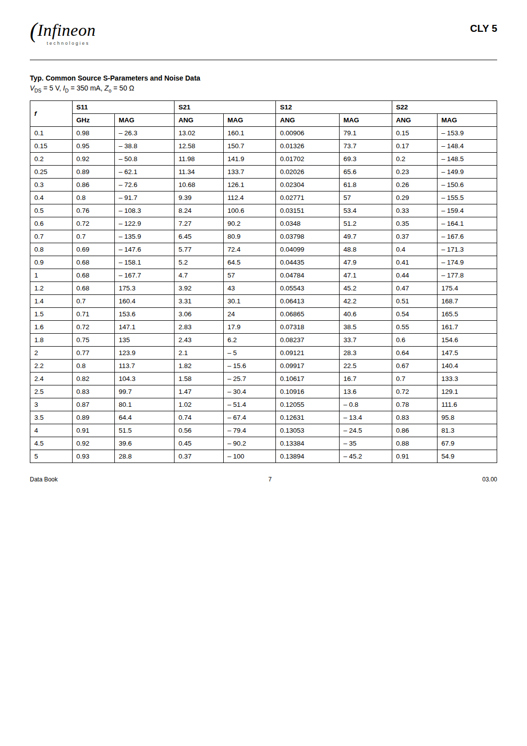(Infineon
technologies
CLY 5
Typ. Common Source S-Parameters and Noise Data
VDS = 5 V, ID = 350 mA, Zo = 50 Ω
| f | S11 | S21 | S12 | S22 |
| --- | --- | --- | --- | --- |
| GHz | MAG | ANG | MAG | ANG | MAG | ANG | MAG |
| 0.1 | 0.98 | – 26.3 | 13.02 | 160.1 | 0.00906 | 79.1 | 0.15 | – 153.9 |
| 0.15 | 0.95 | – 38.8 | 12.58 | 150.7 | 0.01326 | 73.7 | 0.17 | – 148.4 |
| 0.2 | 0.92 | – 50.8 | 11.98 | 141.9 | 0.01702 | 69.3 | 0.2 | – 148.5 |
| 0.25 | 0.89 | – 62.1 | 11.34 | 133.7 | 0.02026 | 65.6 | 0.23 | – 149.9 |
| 0.3 | 0.86 | – 72.6 | 10.68 | 126.1 | 0.02304 | 61.8 | 0.26 | – 150.6 |
| 0.4 | 0.8 | – 91.7 | 9.39 | 112.4 | 0.02771 | 57 | 0.29 | – 155.5 |
| 0.5 | 0.76 | – 108.3 | 8.24 | 100.6 | 0.03151 | 53.4 | 0.33 | – 159.4 |
| 0.6 | 0.72 | – 122.9 | 7.27 | 90.2 | 0.0348 | 51.2 | 0.35 | – 164.1 |
| 0.7 | 0.7 | – 135.9 | 6.45 | 80.9 | 0.03798 | 49.7 | 0.37 | – 167.6 |
| 0.8 | 0.69 | – 147.6 | 5.77 | 72.4 | 0.04099 | 48.8 | 0.4 | – 171.3 |
| 0.9 | 0.68 | – 158.1 | 5.2 | 64.5 | 0.04435 | 47.9 | 0.41 | – 174.9 |
| 1 | 0.68 | – 167.7 | 4.7 | 57 | 0.04784 | 47.1 | 0.44 | – 177.8 |
| 1.2 | 0.68 | 175.3 | 3.92 | 43 | 0.05543 | 45.2 | 0.47 | 175.4 |
| 1.4 | 0.7 | 160.4 | 3.31 | 30.1 | 0.06413 | 42.2 | 0.51 | 168.7 |
| 1.5 | 0.71 | 153.6 | 3.06 | 24 | 0.06865 | 40.6 | 0.54 | 165.5 |
| 1.6 | 0.72 | 147.1 | 2.83 | 17.9 | 0.07318 | 38.5 | 0.55 | 161.7 |
| 1.8 | 0.75 | 135 | 2.43 | 6.2 | 0.08237 | 33.7 | 0.6 | 154.6 |
| 2 | 0.77 | 123.9 | 2.1 | – 5 | 0.09121 | 28.3 | 0.64 | 147.5 |
| 2.2 | 0.8 | 113.7 | 1.82 | – 15.6 | 0.09917 | 22.5 | 0.67 | 140.4 |
| 2.4 | 0.82 | 104.3 | 1.58 | – 25.7 | 0.10617 | 16.7 | 0.7 | 133.3 |
| 2.5 | 0.83 | 99.7 | 1.47 | – 30.4 | 0.10916 | 13.6 | 0.72 | 129.1 |
| 3 | 0.87 | 80.1 | 1.02 | – 51.4 | 0.12055 | – 0.8 | 0.78 | 111.6 |
| 3.5 | 0.89 | 64.4 | 0.74 | – 67.4 | 0.12631 | – 13.4 | 0.83 | 95.8 |
| 4 | 0.91 | 51.5 | 0.56 | – 79.4 | 0.13053 | – 24.5 | 0.86 | 81.3 |
| 4.5 | 0.92 | 39.6 | 0.45 | – 90.2 | 0.13384 | – 35 | 0.88 | 67.9 |
| 5 | 0.93 | 28.8 | 0.37 | – 100 | 0.13894 | – 45.2 | 0.91 | 54.9 |
Data Book
7
03.00